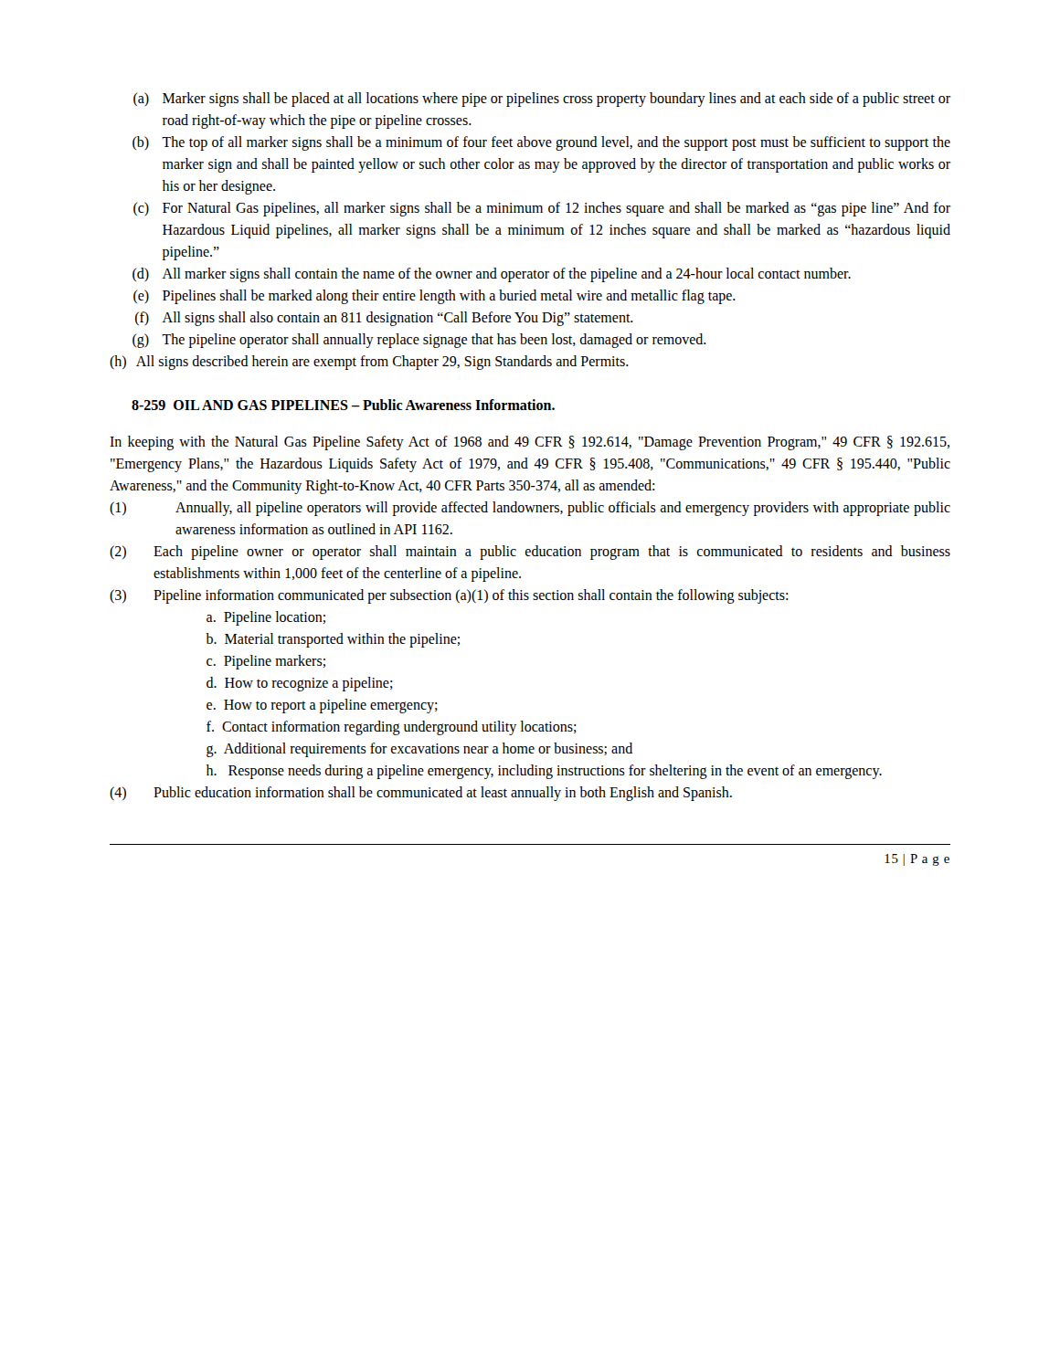(a)
Marker signs shall be placed at all locations where pipe or pipelines cross property boundary lines and at each side of a public street or road right-of-way which the pipe or pipeline crosses.
(b)
The top of all marker signs shall be a minimum of four feet above ground level, and the support post must be sufficient to support the marker sign and shall be painted yellow or such other color as may be approved by the director of transportation and public works or his or her designee.
(c)
For Natural Gas pipelines, all marker signs shall be a minimum of 12 inches square and shall be marked as “gas pipe line” And for Hazardous Liquid pipelines, all marker signs shall be a minimum of 12 inches square and shall be marked as “hazardous liquid pipeline.”
(d)
All marker signs shall contain the name of the owner and operator of the pipeline and a 24-hour local contact number.
(e)
Pipelines shall be marked along their entire length with a buried metal wire and metallic flag tape.
(f)
All signs shall also contain an 811 designation “Call Before You Dig” statement.
(g)
The pipeline operator shall annually replace signage that has been lost, damaged or removed.
(h)
All signs described herein are exempt from Chapter 29, Sign Standards and Permits.
8-259 OIL AND GAS PIPELINES – Public Awareness Information.
In keeping with the Natural Gas Pipeline Safety Act of 1968 and 49 CFR § 192.614, "Damage Prevention Program," 49 CFR § 192.615, "Emergency Plans," the Hazardous Liquids Safety Act of 1979, and 49 CFR § 195.408, "Communications," 49 CFR § 195.440, "Public Awareness," and the Community Right-to-Know Act, 40 CFR Parts 350-374, all as amended:
(1)
Annually, all pipeline operators will provide affected landowners, public officials and emergency providers with appropriate public awareness information as outlined in API 1162.
(2)
Each pipeline owner or operator shall maintain a public education program that is communicated to residents and business establishments within 1,000 feet of the centerline of a pipeline.
(3)
Pipeline information communicated per subsection (a)(1) of this section shall contain the following subjects:
a. Pipeline location;
b. Material transported within the pipeline;
c. Pipeline markers;
d. How to recognize a pipeline;
e. How to report a pipeline emergency;
f. Contact information regarding underground utility locations;
g. Additional requirements for excavations near a home or business; and
h. Response needs during a pipeline emergency, including instructions for sheltering in the event of an emergency.
(4)
Public education information shall be communicated at least annually in both English and Spanish.
15 | P a g e